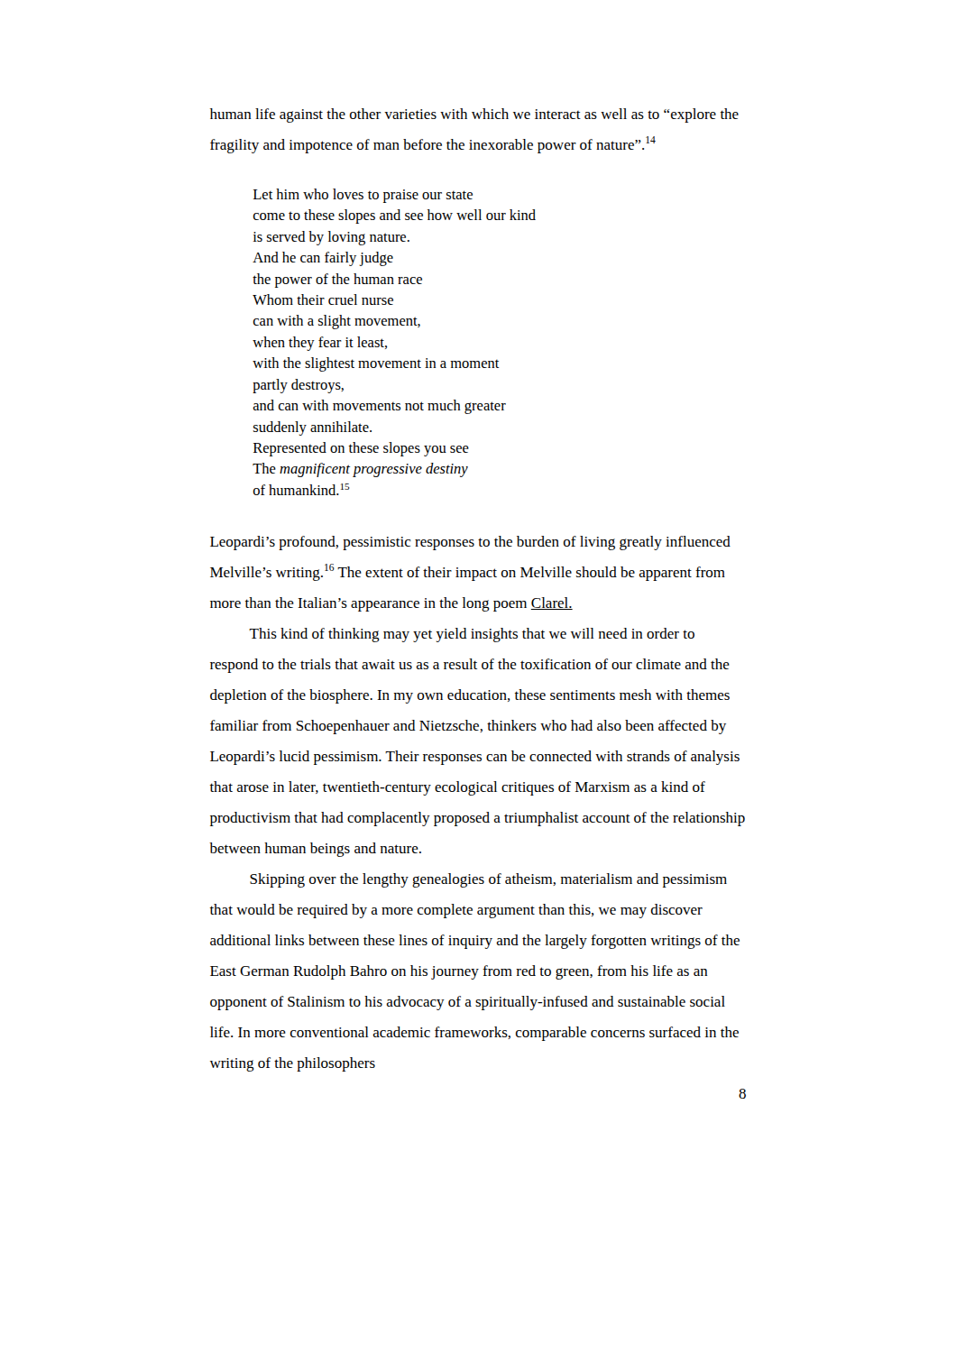human life against the other varieties with which we interact as well as to “explore the fragility and impotence of man before the inexorable power of nature”.14
Let him who loves to praise our state
come to these slopes and see how well our kind
is served by loving nature.
And he can fairly judge
the power of the human race
Whom their cruel nurse
can with a slight movement,
when they fear it least,
with the slightest movement in a moment
partly destroys,
and can with movements not much greater
suddenly annihilate.
Represented on these slopes you see
The magnificent progressive destiny
of humankind.15
Leopardi’s profound, pessimistic responses to the burden of living greatly influenced Melville’s writing.16 The extent of their impact on Melville should be apparent from more than the Italian’s appearance in the long poem Clarel.
This kind of thinking may yet yield insights that we will need in order to respond to the trials that await us as a result of the toxification of our climate and the depletion of the biosphere. In my own education, these sentiments mesh with themes familiar from Schoepenhauer and Nietzsche, thinkers who had also been affected by Leopardi’s lucid pessimism. Their responses can be connected with strands of analysis that arose in later, twentieth-century ecological critiques of Marxism as a kind of productivism that had complacently proposed a triumphalist account of the relationship between human beings and nature.
Skipping over the lengthy genealogies of atheism, materialism and pessimism that would be required by a more complete argument than this, we may discover additional links between these lines of inquiry and the largely forgotten writings of the East German Rudolph Bahro on his journey from red to green, from his life as an opponent of Stalinism to his advocacy of a spiritually-infused and sustainable social life. In more conventional academic frameworks, comparable concerns surfaced in the writing of the philosophers
8